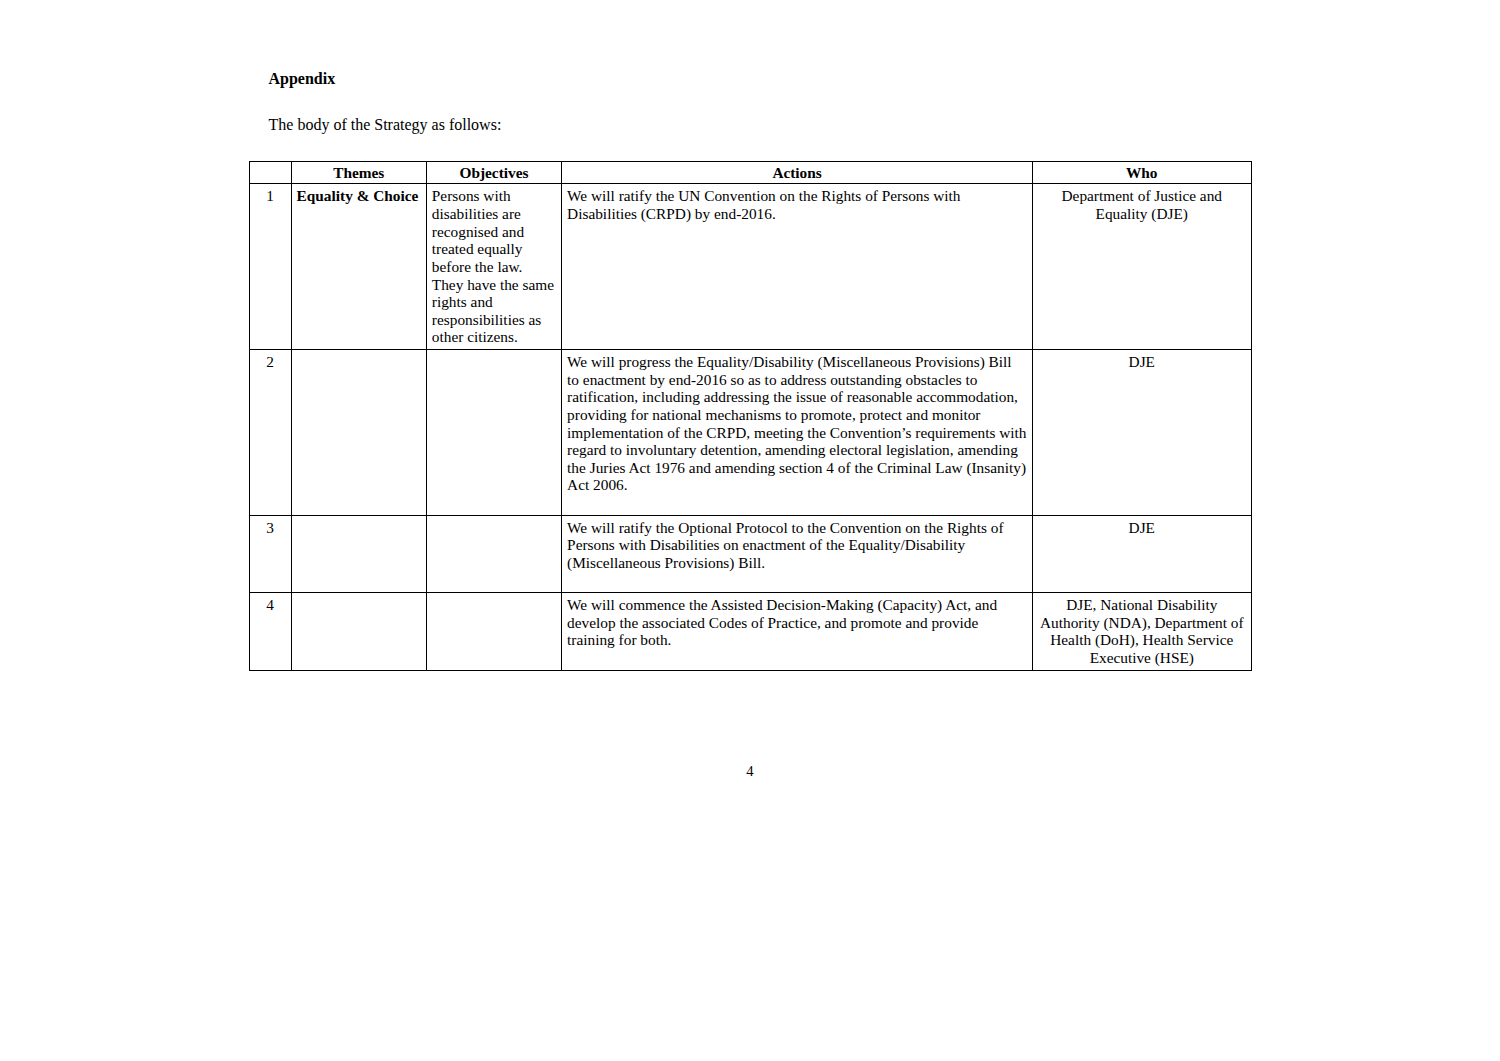Appendix
The body of the Strategy as follows:
| | Themes | Objectives | Actions | Who |
| --- | --- | --- | --- | --- |
| 1 | Equality & Choice | Persons with disabilities are recognised and treated equally before the law. They have the same rights and responsibilities as other citizens. | We will ratify the UN Convention on the Rights of Persons with Disabilities (CRPD) by end-2016. | Department of Justice and Equality (DJE) |
| 2 | | | We will progress the Equality/Disability (Miscellaneous Provisions) Bill to enactment by end-2016 so as to address outstanding obstacles to ratification, including addressing the issue of reasonable accommodation, providing for national mechanisms to promote, protect and monitor implementation of the CRPD, meeting the Convention’s requirements with regard to involuntary detention, amending electoral legislation, amending the Juries Act 1976 and amending section 4 of the Criminal Law (Insanity) Act 2006. | DJE |
| 3 | | | We will ratify the Optional Protocol to the Convention on the Rights of Persons with Disabilities on enactment of the Equality/Disability (Miscellaneous Provisions) Bill. | DJE |
| 4 | | | We will commence the Assisted Decision-Making (Capacity) Act, and develop the associated Codes of Practice, and promote and provide training for both. | DJE, National Disability Authority (NDA), Department of Health (DoH), Health Service Executive (HSE) |
4